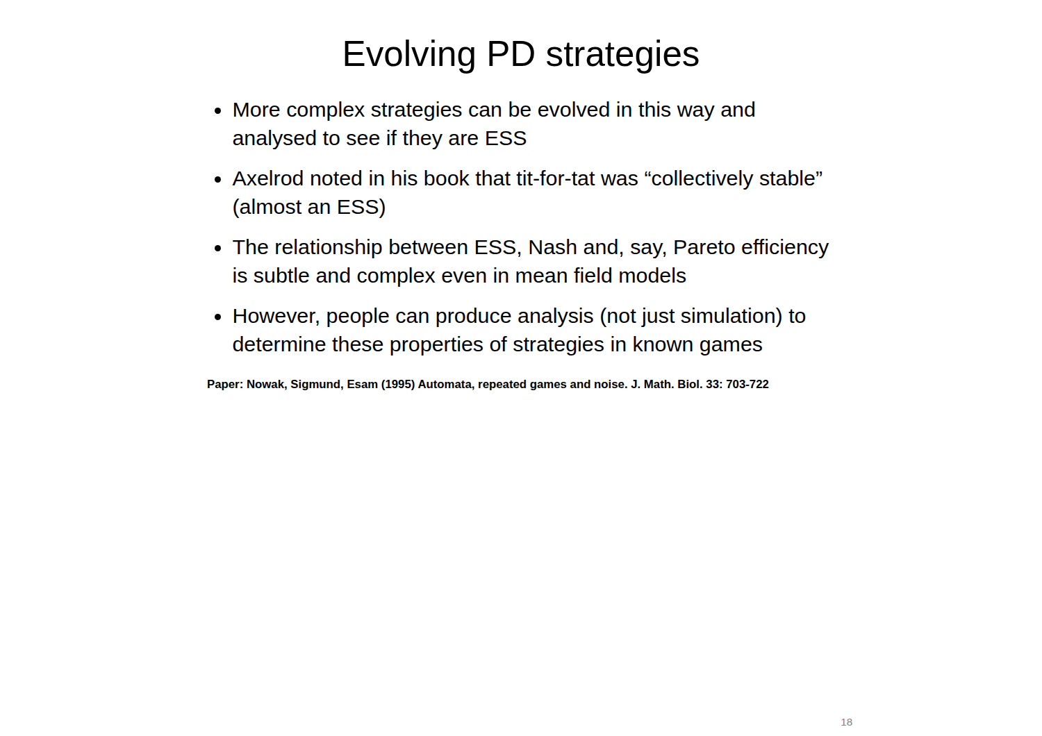Evolving PD strategies
More complex strategies can be evolved in this way and analysed to see if they are ESS
Axelrod noted in his book that tit-for-tat was “collectively stable” (almost an ESS)
The relationship between ESS, Nash and, say, Pareto efficiency is subtle and complex even in mean field models
However, people can produce analysis (not just simulation) to determine these properties of strategies in known games
Paper: Nowak, Sigmund, Esam (1995) Automata, repeated games and noise. J. Math. Biol. 33: 703-722
18